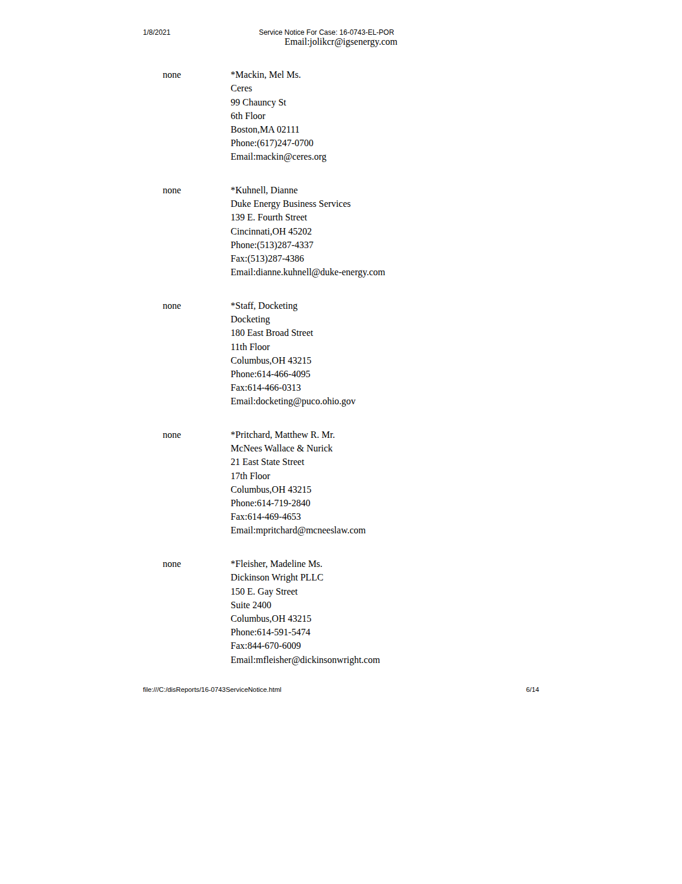1/8/2021
Service Notice For Case: 16-0743-EL-POR
Email:jolikcr@igsenergy.com
none
*Mackin, Mel Ms.
Ceres
99 Chauncy St
6th Floor
Boston,MA 02111
Phone:(617)247-0700
Email:mackin@ceres.org
none
*Kuhnell, Dianne
Duke Energy Business Services
139 E. Fourth Street
Cincinnati,OH 45202
Phone:(513)287-4337
Fax:(513)287-4386
Email:dianne.kuhnell@duke-energy.com
none
*Staff, Docketing
Docketing
180 East Broad Street
11th Floor
Columbus,OH 43215
Phone:614-466-4095
Fax:614-466-0313
Email:docketing@puco.ohio.gov
none
*Pritchard, Matthew R. Mr.
McNees Wallace & Nurick
21 East State Street
17th Floor
Columbus,OH 43215
Phone:614-719-2840
Fax:614-469-4653
Email:mpritchard@mcneeslaw.com
none
*Fleisher, Madeline Ms.
Dickinson Wright PLLC
150 E. Gay Street
Suite 2400
Columbus,OH 43215
Phone:614-591-5474
Fax:844-670-6009
Email:mfleisher@dickinsonwright.com
file:///C:/disReports/16-0743ServiceNotice.html
6/14